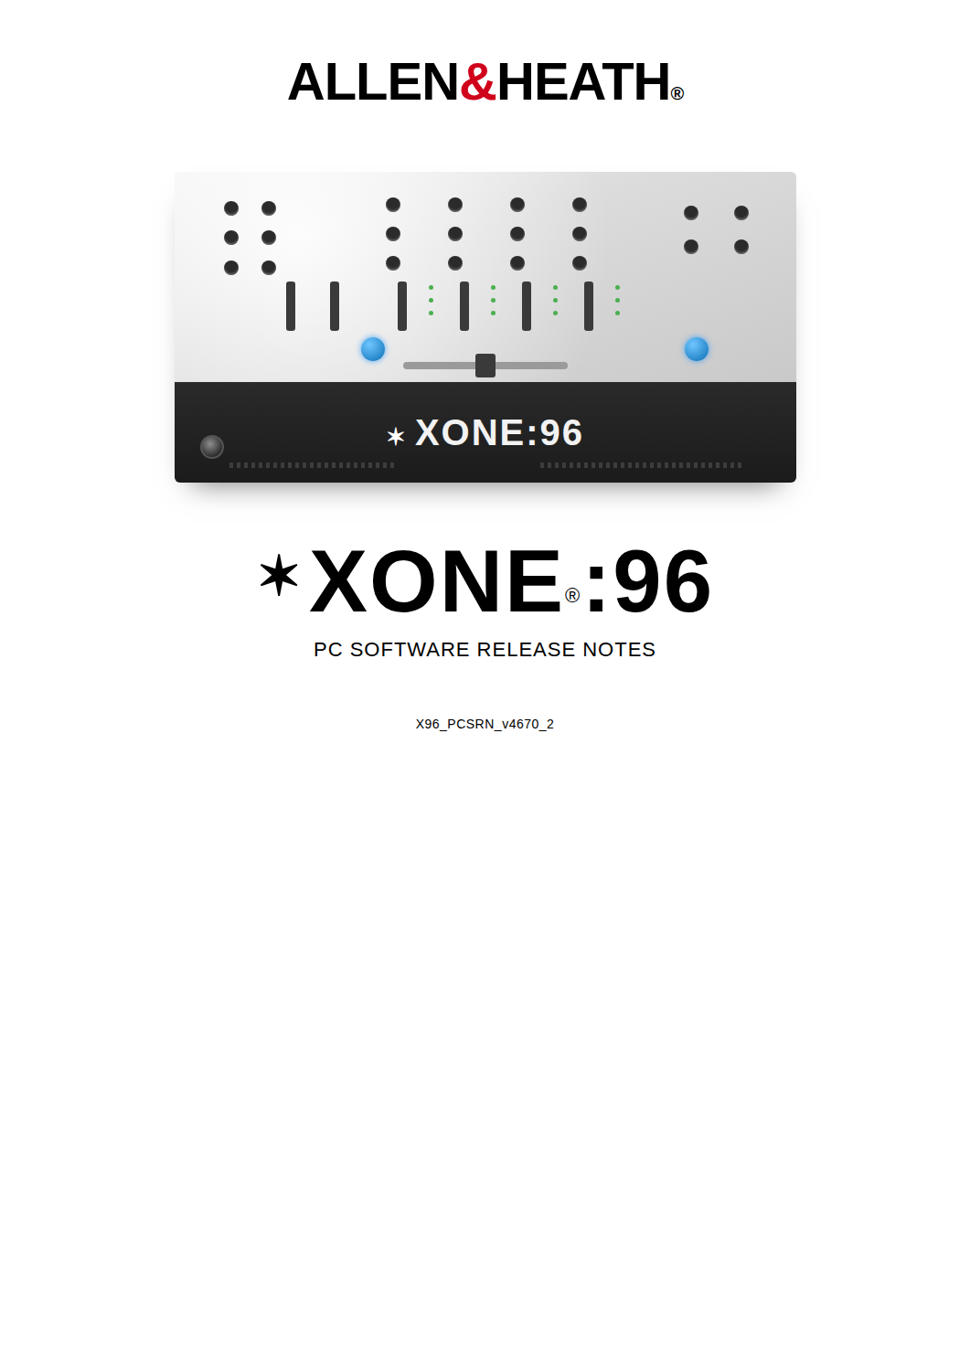ALLEN&HEATH®
✶XONE:96
✶XONE®:96
PC SOFTWARE RELEASE NOTES
X96_PCSRN_v4670_2